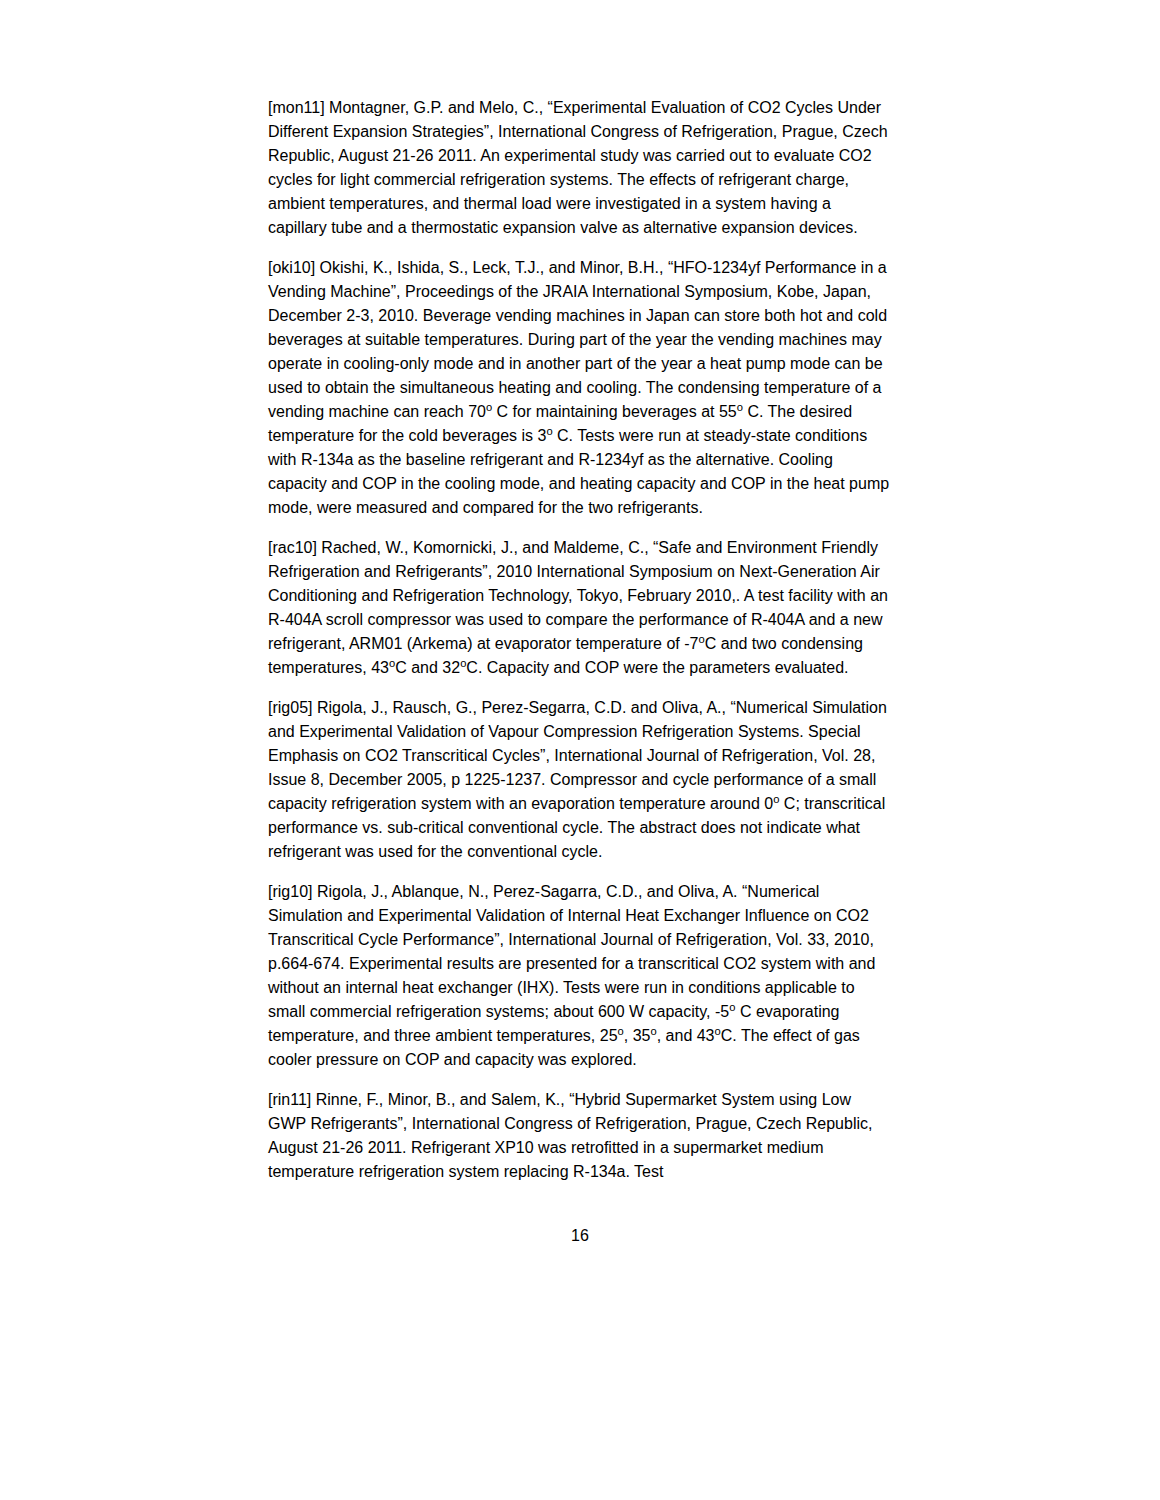[mon11] Montagner, G.P. and Melo, C., “Experimental Evaluation of CO2 Cycles Under Different Expansion Strategies”, International Congress of Refrigeration, Prague, Czech Republic, August 21-26 2011. An experimental study was carried out to evaluate CO2 cycles for light commercial refrigeration systems. The effects of refrigerant charge, ambient temperatures, and thermal load were investigated in a system having a capillary tube and a thermostatic expansion valve as alternative expansion devices.
[oki10] Okishi, K., Ishida, S., Leck, T.J., and Minor, B.H., “HFO-1234yf Performance in a Vending Machine”, Proceedings of the JRAIA International Symposium, Kobe, Japan, December 2-3, 2010. Beverage vending machines in Japan can store both hot and cold beverages at suitable temperatures. During part of the year the vending machines may operate in cooling-only mode and in another part of the year a heat pump mode can be used to obtain the simultaneous heating and cooling. The condensing temperature of a vending machine can reach 70o C for maintaining beverages at 55o C. The desired temperature for the cold beverages is 3o C. Tests were run at steady-state conditions with R-134a as the baseline refrigerant and R-1234yf as the alternative. Cooling capacity and COP in the cooling mode, and heating capacity and COP in the heat pump mode, were measured and compared for the two refrigerants.
[rac10] Rached, W., Komornicki, J., and Maldeme, C., “Safe and Environment Friendly Refrigeration and Refrigerants”, 2010 International Symposium on Next-Generation Air Conditioning and Refrigeration Technology, Tokyo, February 2010,. A test facility with an R-404A scroll compressor was used to compare the performance of R-404A and a new refrigerant, ARM01 (Arkema) at evaporator temperature of -7oC and two condensing temperatures, 43oC and 32oC. Capacity and COP were the parameters evaluated.
[rig05] Rigola, J., Rausch, G., Perez-Segarra, C.D. and Oliva, A., “Numerical Simulation and Experimental Validation of Vapour Compression Refrigeration Systems. Special Emphasis on CO2 Transcritical Cycles”, International Journal of Refrigeration, Vol. 28, Issue 8, December 2005, p 1225-1237. Compressor and cycle performance of a small capacity refrigeration system with an evaporation temperature around 0o C; transcritical performance vs. sub-critical conventional cycle. The abstract does not indicate what refrigerant was used for the conventional cycle.
[rig10] Rigola, J., Ablanque, N., Perez-Sagarra, C.D., and Oliva, A. “Numerical Simulation and Experimental Validation of Internal Heat Exchanger Influence on CO2 Transcritical Cycle Performance”, International Journal of Refrigeration, Vol. 33, 2010, p.664-674. Experimental results are presented for a transcritical CO2 system with and without an internal heat exchanger (IHX). Tests were run in conditions applicable to small commercial refrigeration systems; about 600 W capacity, -5o C evaporating temperature, and three ambient temperatures, 25o, 35o, and 43oC. The effect of gas cooler pressure on COP and capacity was explored.
[rin11] Rinne, F., Minor, B., and Salem, K., “Hybrid Supermarket System using Low GWP Refrigerants”, International Congress of Refrigeration, Prague, Czech Republic, August 21-26 2011. Refrigerant XP10 was retrofitted in a supermarket medium temperature refrigeration system replacing R-134a. Test
16